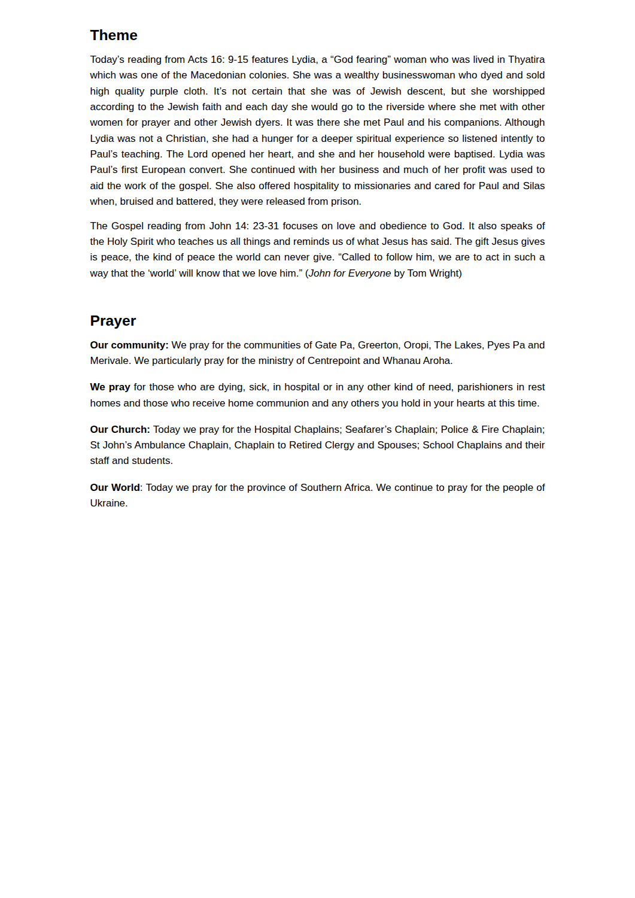Theme
Today’s reading from Acts 16: 9-15 features Lydia, a “God fearing” woman who was lived in Thyatira which was one of the Macedonian colonies. She was a wealthy businesswoman who dyed and sold high quality purple cloth. It’s not certain that she was of Jewish descent, but she worshipped according to the Jewish faith and each day she would go to the riverside where she met with other women for prayer and other Jewish dyers. It was there she met Paul and his companions. Although Lydia was not a Christian, she had a hunger for a deeper spiritual experience so listened intently to Paul’s teaching. The Lord opened her heart, and she and her household were baptised. Lydia was Paul’s first European convert. She continued with her business and much of her profit was used to aid the work of the gospel. She also offered hospitality to missionaries and cared for Paul and Silas when, bruised and battered, they were released from prison.
The Gospel reading from John 14: 23-31 focuses on love and obedience to God. It also speaks of the Holy Spirit who teaches us all things and reminds us of what Jesus has said. The gift Jesus gives is peace, the kind of peace the world can never give. “Called to follow him, we are to act in such a way that the ‘world’ will know that we love him.” (John for Everyone by Tom Wright)
Prayer
Our community: We pray for the communities of Gate Pa, Greerton, Oropi, The Lakes, Pyes Pa and Merivale. We particularly pray for the ministry of Centrepoint and Whanau Aroha.
We pray for those who are dying, sick, in hospital or in any other kind of need, parishioners in rest homes and those who receive home communion and any others you hold in your hearts at this time.
Our Church: Today we pray for the Hospital Chaplains; Seafarer’s Chaplain; Police & Fire Chaplain; St John’s Ambulance Chaplain, Chaplain to Retired Clergy and Spouses; School Chaplains and their staff and students.
Our World: Today we pray for the province of Southern Africa. We continue to pray for the people of Ukraine.